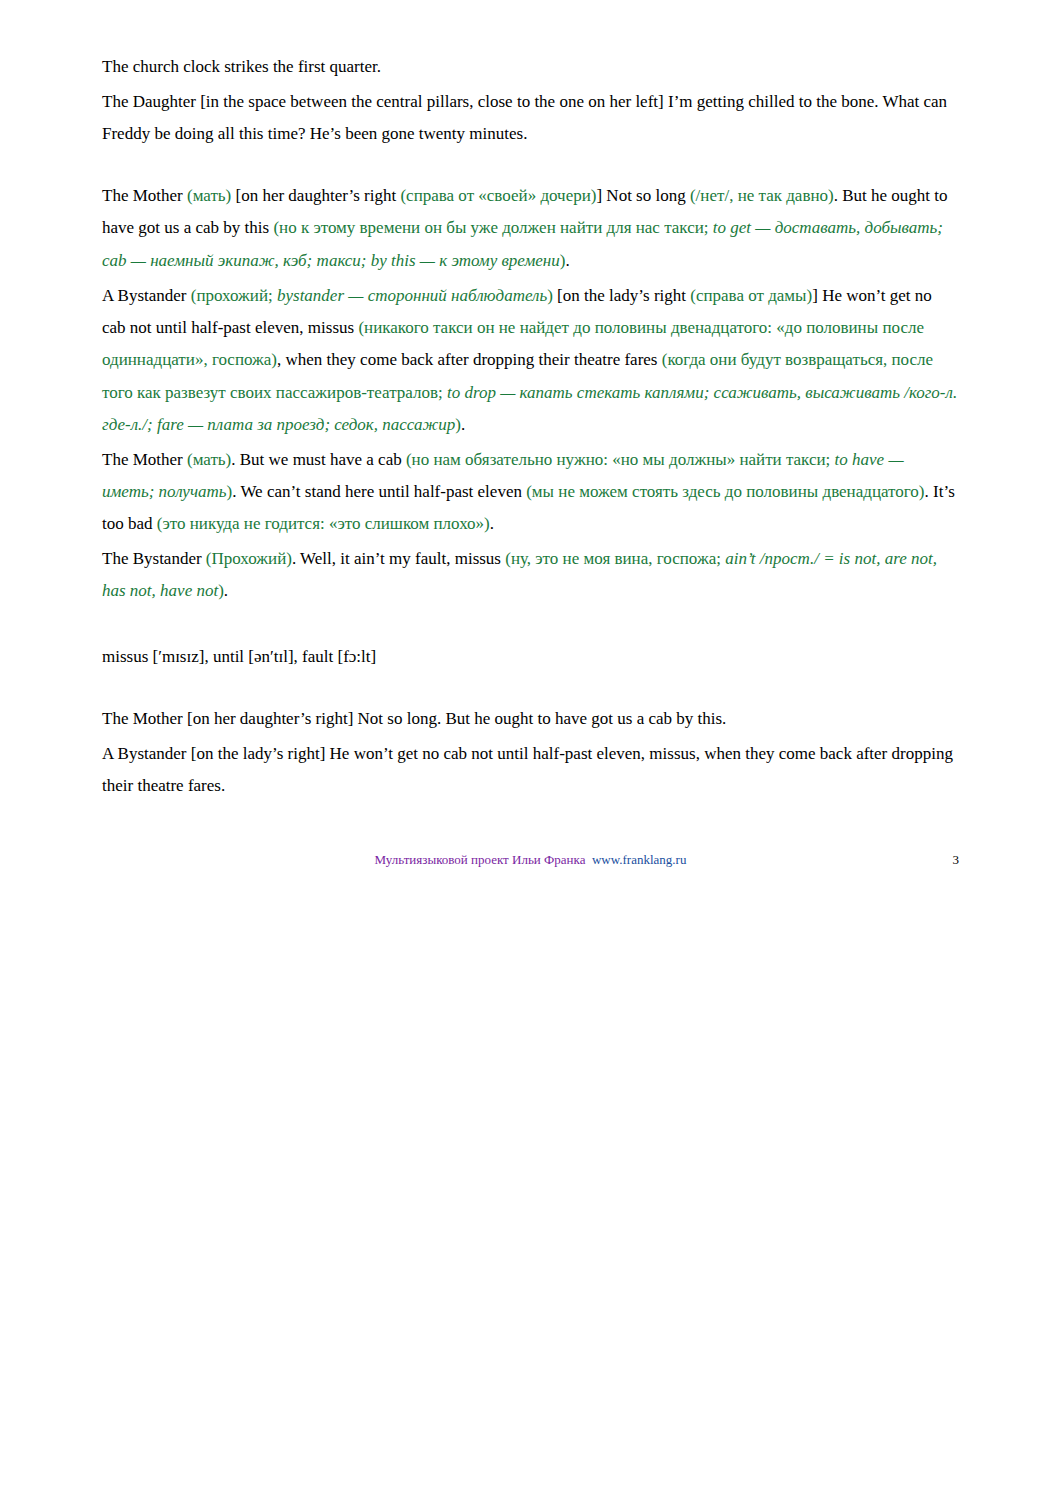The church clock strikes the first quarter.
The Daughter [in the space between the central pillars, close to the one on her left] I’m getting chilled to the bone. What can Freddy be doing all this time? He’s been gone twenty minutes.
The Mother (мать) [on her daughter’s right (справа от «своей» дочери)] Not so long (/нет/, не так давно). But he ought to have got us a cab by this (но к этому времени он бы уже должен найти для нас такси; to get — доставать, добывать; cab — наемный экипаж, кэб; такси; by this — к этому времени).
A Bystander (прохожий; bystander — сторонний наблюдатель) [on the lady’s right (справа от дамы)] He won’t get no cab not until half-past eleven, missus (никакого такси он не найдет до половины двенадцатого: «до половины после одиннадцати», госпожа), when they come back after dropping their theatre fares (когда они будут возвращаться, после того как развезут своих пассажиров-театралов; to drop — капать стекать каплями; ссаживать, высаживать /кого-л. где-л./; fare — плата за проезд; седок, пассажир).
The Mother (мать). But we must have a cab (но нам обязательно нужно: «но мы должны» найти такси; to have — иметь; получать). We can’t stand here until half-past eleven (мы не можем стоять здесь до половины двенадцатого). It’s too bad (это никуда не годится: «это слишком плохо»).
The Bystander (Прохожий). Well, it ain’t my fault, missus (ну, это не моя вина, госпожа; ain’t /прост./ = is not, are not, has not, have not).
missus [′mɪsɪz], until [ən′tɪl], fault [fɔ:lt]
The Mother [on her daughter’s right] Not so long. But he ought to have got us a cab by this.
A Bystander [on the lady’s right] He won’t get no cab not until half-past eleven, missus, when they come back after dropping their theatre fares.
Мультиязыковой проект Ильи Франка www.franklang.ru 3